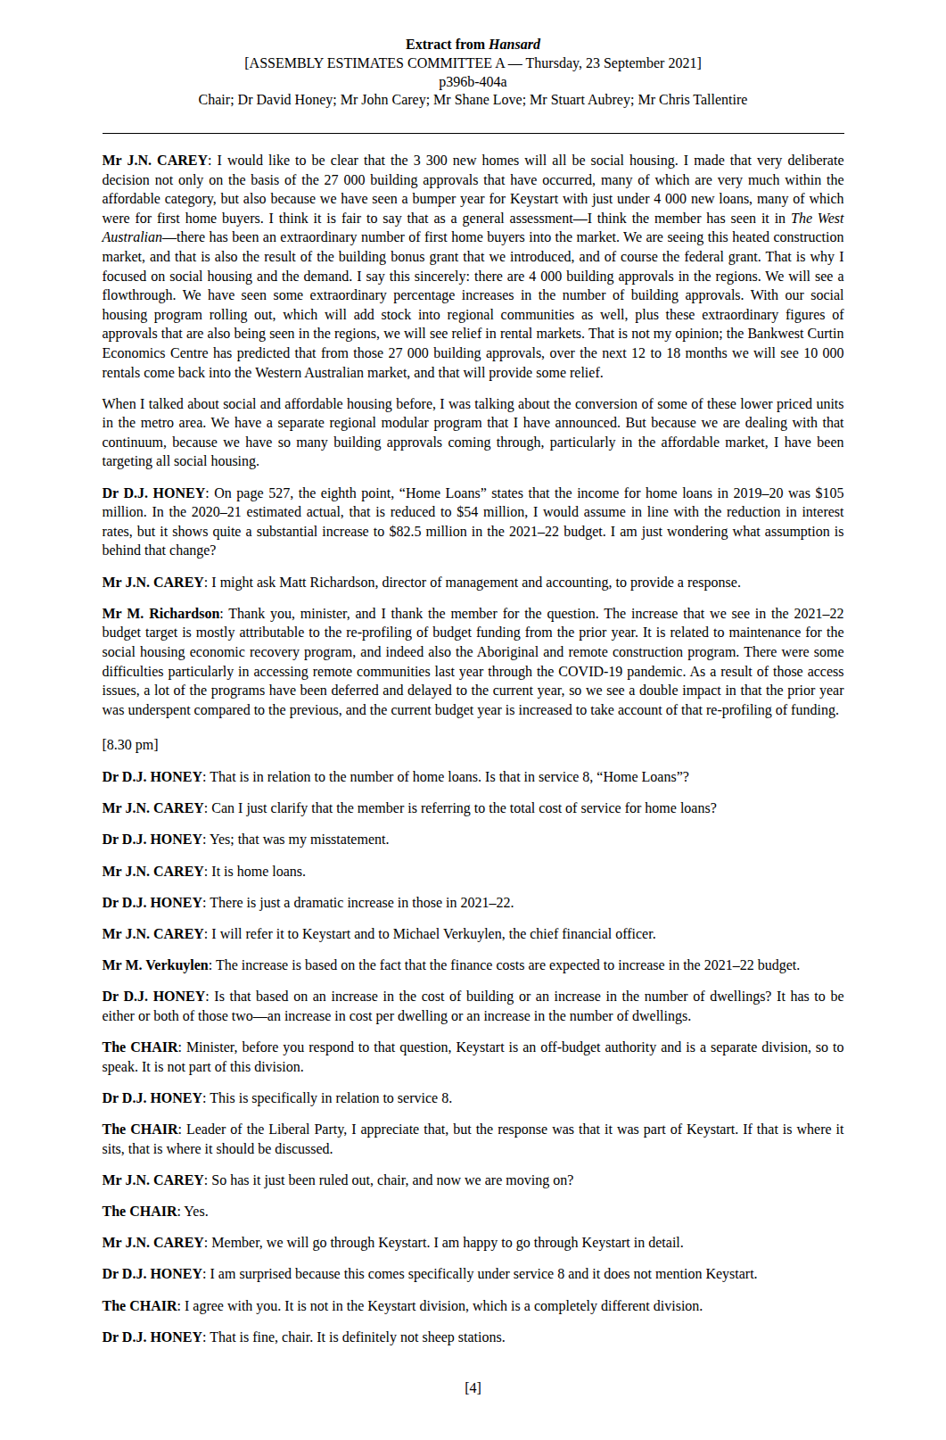Extract from Hansard
[ASSEMBLY ESTIMATES COMMITTEE A — Thursday, 23 September 2021]
p396b-404a
Chair; Dr David Honey; Mr John Carey; Mr Shane Love; Mr Stuart Aubrey; Mr Chris Tallentire
Mr J.N. CAREY: I would like to be clear that the 3 300 new homes will all be social housing. I made that very deliberate decision not only on the basis of the 27 000 building approvals that have occurred, many of which are very much within the affordable category, but also because we have seen a bumper year for Keystart with just under 4 000 new loans, many of which were for first home buyers. I think it is fair to say that as a general assessment—I think the member has seen it in The West Australian—there has been an extraordinary number of first home buyers into the market. We are seeing this heated construction market, and that is also the result of the building bonus grant that we introduced, and of course the federal grant. That is why I focused on social housing and the demand. I say this sincerely: there are 4 000 building approvals in the regions. We will see a flowthrough. We have seen some extraordinary percentage increases in the number of building approvals. With our social housing program rolling out, which will add stock into regional communities as well, plus these extraordinary figures of approvals that are also being seen in the regions, we will see relief in rental markets. That is not my opinion; the Bankwest Curtin Economics Centre has predicted that from those 27 000 building approvals, over the next 12 to 18 months we will see 10 000 rentals come back into the Western Australian market, and that will provide some relief.
When I talked about social and affordable housing before, I was talking about the conversion of some of these lower priced units in the metro area. We have a separate regional modular program that I have announced. But because we are dealing with that continuum, because we have so many building approvals coming through, particularly in the affordable market, I have been targeting all social housing.
Dr D.J. HONEY: On page 527, the eighth point, “Home Loans” states that the income for home loans in 2019–20 was $105 million. In the 2020–21 estimated actual, that is reduced to $54 million, I would assume in line with the reduction in interest rates, but it shows quite a substantial increase to $82.5 million in the 2021–22 budget. I am just wondering what assumption is behind that change?
Mr J.N. CAREY: I might ask Matt Richardson, director of management and accounting, to provide a response.
Mr M. Richardson: Thank you, minister, and I thank the member for the question. The increase that we see in the 2021–22 budget target is mostly attributable to the re-profiling of budget funding from the prior year. It is related to maintenance for the social housing economic recovery program, and indeed also the Aboriginal and remote construction program. There were some difficulties particularly in accessing remote communities last year through the COVID-19 pandemic. As a result of those access issues, a lot of the programs have been deferred and delayed to the current year, so we see a double impact in that the prior year was underspent compared to the previous, and the current budget year is increased to take account of that re-profiling of funding.
[8.30 pm]
Dr D.J. HONEY: That is in relation to the number of home loans. Is that in service 8, “Home Loans”?
Mr J.N. CAREY: Can I just clarify that the member is referring to the total cost of service for home loans?
Dr D.J. HONEY: Yes; that was my misstatement.
Mr J.N. CAREY: It is home loans.
Dr D.J. HONEY: There is just a dramatic increase in those in 2021–22.
Mr J.N. CAREY: I will refer it to Keystart and to Michael Verkuylen, the chief financial officer.
Mr M. Verkuylen: The increase is based on the fact that the finance costs are expected to increase in the 2021–22 budget.
Dr D.J. HONEY: Is that based on an increase in the cost of building or an increase in the number of dwellings? It has to be either or both of those two—an increase in cost per dwelling or an increase in the number of dwellings.
The CHAIR: Minister, before you respond to that question, Keystart is an off-budget authority and is a separate division, so to speak. It is not part of this division.
Dr D.J. HONEY: This is specifically in relation to service 8.
The CHAIR: Leader of the Liberal Party, I appreciate that, but the response was that it was part of Keystart. If that is where it sits, that is where it should be discussed.
Mr J.N. CAREY: So has it just been ruled out, chair, and now we are moving on?
The CHAIR: Yes.
Mr J.N. CAREY: Member, we will go through Keystart. I am happy to go through Keystart in detail.
Dr D.J. HONEY: I am surprised because this comes specifically under service 8 and it does not mention Keystart.
The CHAIR: I agree with you. It is not in the Keystart division, which is a completely different division.
Dr D.J. HONEY: That is fine, chair. It is definitely not sheep stations.
[4]